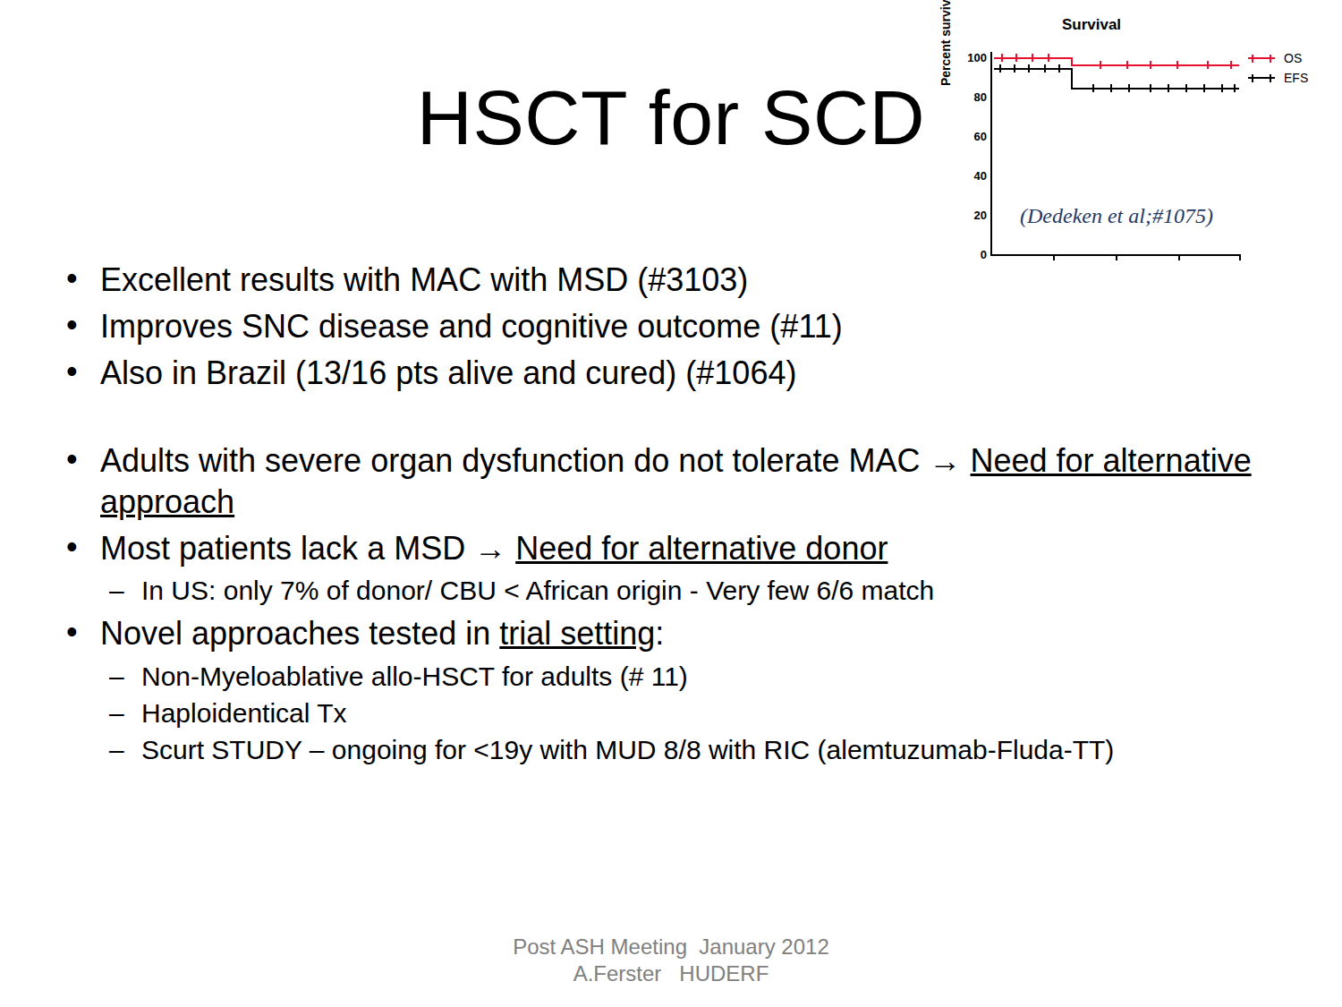HSCT for SCD
Survival
Percent survival
100 80 60 40 20 0
OS
EFS
(Dedeken et al;#1075)
Excellent results with MAC with MSD (#3103)
Improves SNC disease and cognitive outcome (#11)
Also in Brazil (13/16 pts alive and cured) (#1064)
Adults with severe organ dysfunction do not tolerate MAC → Need for alternative approach
Most patients lack a MSD → Need for alternative donor
In US: only 7% of donor/ CBU < African origin - Very few 6/6 match
Novel approaches tested in trial setting:
Non-Myeloablative allo-HSCT for adults (# 11)
Haploidentical Tx
Scurt STUDY – ongoing for <19y with MUD 8/8 with RIC (alemtuzumab-Fluda-TT)
Post ASH Meeting January 2012
A.Ferster HUDERF